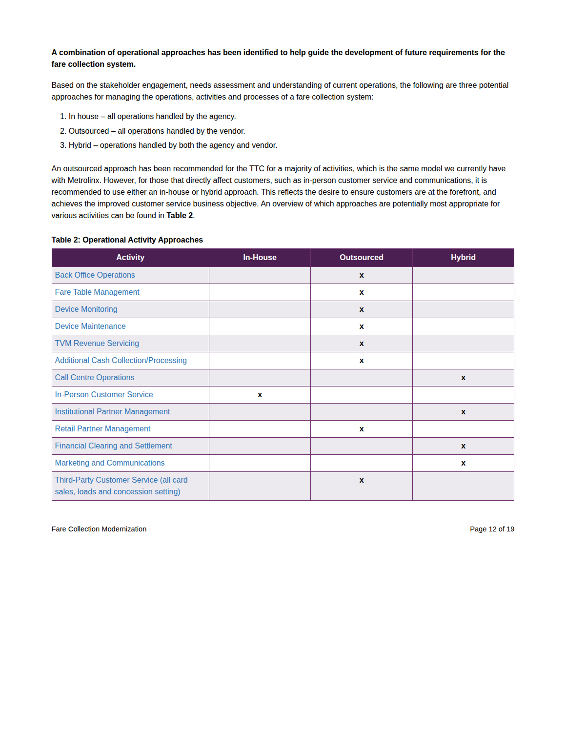A combination of operational approaches has been identified to help guide the development of future requirements for the fare collection system.
Based on the stakeholder engagement, needs assessment and understanding of current operations, the following are three potential approaches for managing the operations, activities and processes of a fare collection system:
In house – all operations handled by the agency.
Outsourced – all operations handled by the vendor.
Hybrid – operations handled by both the agency and vendor.
An outsourced approach has been recommended for the TTC for a majority of activities, which is the same model we currently have with Metrolinx. However, for those that directly affect customers, such as in-person customer service and communications, it is recommended to use either an in-house or hybrid approach. This reflects the desire to ensure customers are at the forefront, and achieves the improved customer service business objective. An overview of which approaches are potentially most appropriate for various activities can be found in Table 2.
Table 2: Operational Activity Approaches
| Activity | In-House | Outsourced | Hybrid |
| --- | --- | --- | --- |
| Back Office Operations | | x | |
| Fare Table Management | | x | |
| Device Monitoring | | x | |
| Device Maintenance | | x | |
| TVM Revenue Servicing | | x | |
| Additional Cash Collection/Processing | | x | |
| Call Centre Operations | | | x |
| In-Person Customer Service | x | | |
| Institutional Partner Management | | | x |
| Retail Partner Management | | x | |
| Financial Clearing and Settlement | | | x |
| Marketing and Communications | | | x |
| Third-Party Customer Service (all card sales, loads and concession setting) | | x | |
Fare Collection Modernization Page 12 of 19